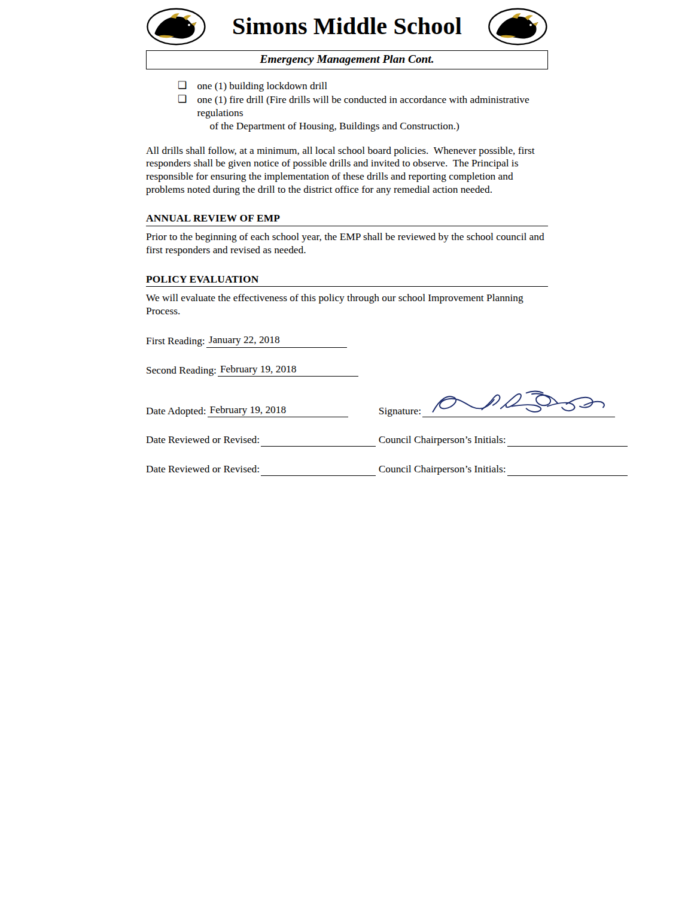Simons Middle School
Emergency Management Plan Cont.
one (1) building lockdown drill
one (1) fire drill (Fire drills will be conducted in accordance with administrative regulationsof the Department of Housing, Buildings and Construction.)
All drills shall follow, at a minimum, all local school board policies. Whenever possible, first responders shall be given notice of possible drills and invited to observe. The Principal is responsible for ensuring the implementation of these drills and reporting completion and problems noted during the drill to the district office for any remedial action needed.
ANNUAL REVIEW OF EMP
Prior to the beginning of each school year, the EMP shall be reviewed by the school council and first responders and revised as needed.
POLICY EVALUATION
We will evaluate the effectiveness of this policy through our school Improvement Planning Process.
First Reading: January 22, 2018
Second Reading: February 19, 2018
Date Adopted: February 19, 2018
Signature:
Date Reviewed or Revised:
Council Chairperson’s Initials:
Date Reviewed or Revised:
Council Chairperson’s Initials: